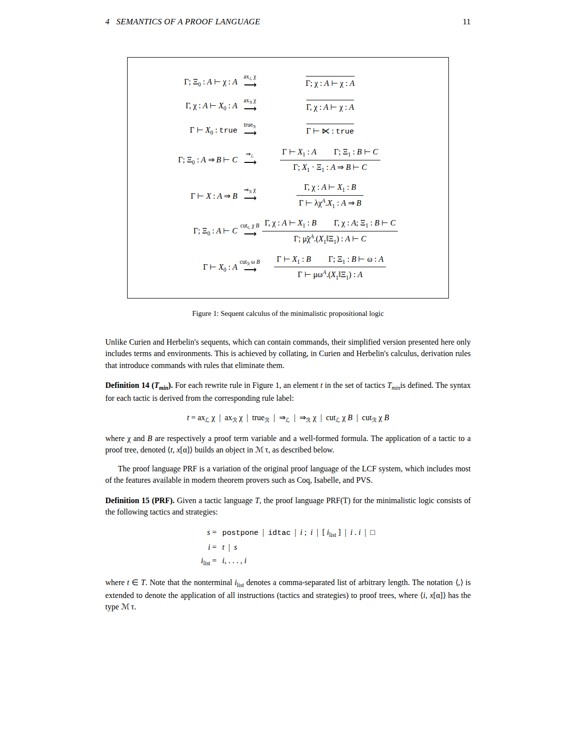4 SEMANTICS OF A PROOF LANGUAGE 11
| Γ; Ξ 0 : A ⊢ χ : A | ax ℒ χ ⟶ | Γ; χ : A ⊢ χ : A |
| Γ, χ : A ⊢ X 0 : A | ax ℛ χ ⟶ | Γ, χ : A ⊢ χ : A |
| Γ ⊢ X 0 : true | true ℛ ⟶ | Γ ⊢ ⋉ : true |
| Γ; Ξ 0 : A ⇒ B ⊢ C | ⇒ ℒ ⟶ | Γ ⊢ X 1 : A Γ; Ξ 1 : B ⊢ C Γ; X 1 · Ξ 1 : A ⇒ B ⊢ C |
| Γ ⊢ X : A ⇒ B | ⇒ ℛ χ ⟶ | Γ, χ : A ⊢ X 1 : B Γ ⊢ λχ A . X 1 : A ⇒ B |
| Γ; Ξ 0 : A ⊢ C | cut ℒ χ B ⟶ | Γ, χ : A ⊢ X 1 : B Γ, χ : A ; Ξ 1 : B ⊢ C Γ; μ̃χ A .( X 1 ‖Ξ 1 ) : A ⊢ C |
| Γ ⊢ X 0 : A | cut ℛ ω B ⟶ | Γ ⊢ X 1 : B Γ; Ξ 1 : B ⊢ ω : A Γ ⊢ μω A .( X 1 ‖Ξ 1 ) : A |
Figure 1: Sequent calculus of the minimalistic propositional logic
Unlike Curien and Herbelin's sequents, which can contain commands, their simplified version presented here only includes terms and environments. This is achieved by collating, in Curien and Herbelin's calculus, derivation rules that introduce commands with rules that eliminate them.
Definition 14 (Tmin). For each rewrite rule in Figure 1, an element t in the set of tactics Tminis defined. The syntax for each tactic is derived from the corresponding rule label:
t = axℒ χ | axℛ χ | trueℛ | ⇒ℒ | ⇒ℛ χ | cutℒ χ B | cutℛ χ B
where χ and B are respectively a proof term variable and a well-formed formula. The application of a tactic to a proof tree, denoted ⟨t, x[α]⟩ builds an object in ℳ τ, as described below.
The proof language PRF is a variation of the original proof language of the LCF system, which includes most of the features available in modern theorem provers such as Coq, Isabelle, and PVS.
Definition 15 (PRF). Given a tactic language T, the proof language PRF(T) for the minimalistic logic consists of the following tactics and strategies:
s =
postpone | idtac | i ; i | [ ilist ] | i . i | □
i =
t | s
ilist =
i, . . . , i
where t ∈ T. Note that the nonterminal ilist denotes a comma-separated list of arbitrary length. The notation ⟨,⟩ is extended to denote the application of all instructions (tactics and strategies) to proof trees, where ⟨i, x[α]⟩ has the type ℳ τ.